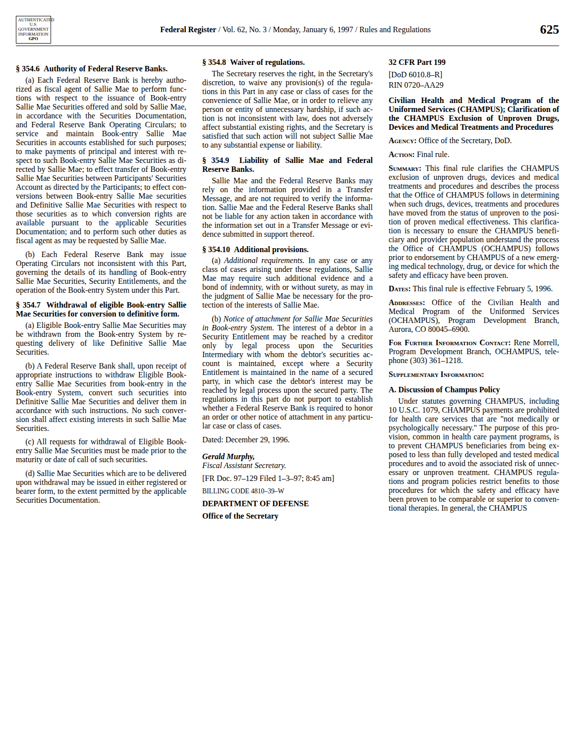AUTHENTICATED
U.S. GOVERNMENT
INFORMATION
GPO
Federal Register / Vol. 62, No. 3 / Monday, January 6, 1997 / Rules and Regulations
625
§ 354.6 Authority of Federal Reserve Banks.
(a) Each Federal Reserve Bank is hereby authorized as fiscal agent of Sallie Mae to perform functions with respect to the issuance of Book-entry Sallie Mae Securities offered and sold by Sallie Mae, in accordance with the Securities Documentation, and Federal Reserve Bank Operating Circulars; to service and maintain Book-entry Sallie Mae Securities in accounts established for such purposes; to make payments of principal and interest with respect to such Book-entry Sallie Mae Securities as directed by Sallie Mae; to effect transfer of Book-entry Sallie Mae Securities between Participants' Securities Account as directed by the Participants; to effect conversions between Book-entry Sallie Mae securities and Definitive Sallie Mae Securities with respect to those securities as to which conversion rights are available pursuant to the applicable Securities Documentation; and to perform such other duties as fiscal agent as may be requested by Sallie Mae.
(b) Each Federal Reserve Bank may issue Operating Circulars not inconsistent with this Part, governing the details of its handling of Book-entry Sallie Mae Securities, Security Entitlements, and the operation of the Book-entry System under this Part.
§ 354.7 Withdrawal of eligible Book-entry Sallie Mae Securities for conversion to definitive form.
(a) Eligible Book-entry Sallie Mae Securities may be withdrawn from the Book-entry System by requesting delivery of like Definitive Sallie Mae Securities.
(b) A Federal Reserve Bank shall, upon receipt of appropriate instructions to withdraw Eligible Book-entry Sallie Mae Securities from book-entry in the Book-entry System, convert such securities into Definitive Sallie Mae Securities and deliver them in accordance with such instructions. No such conversion shall affect existing interests in such Sallie Mae Securities.
(c) All requests for withdrawal of Eligible Book-entry Sallie Mae Securities must be made prior to the maturity or date of call of such securities.
(d) Sallie Mae Securities which are to be delivered upon withdrawal may be issued in either registered or bearer form, to the extent permitted by the applicable Securities Documentation.
§ 354.8 Waiver of regulations.
The Secretary reserves the right, in the Secretary's discretion, to waive any provision(s) of the regulations in this Part in any case or class of cases for the convenience of Sallie Mae, or in order to relieve any person or entity of unnecessary hardship, if such action is not inconsistent with law, does not adversely affect substantial existing rights, and the Secretary is satisfied that such action will not subject Sallie Mae to any substantial expense or liability.
§ 354.9 Liability of Sallie Mae and Federal Reserve Banks.
Sallie Mae and the Federal Reserve Banks may rely on the information provided in a Transfer Message, and are not required to verify the information. Sallie Mae and the Federal Reserve Banks shall not be liable for any action taken in accordance with the information set out in a Transfer Message or evidence submitted in support thereof.
§ 354.10 Additional provisions.
(a) Additional requirements. In any case or any class of cases arising under these regulations, Sallie Mae may require such additional evidence and a bond of indemnity, with or without surety, as may in the judgment of Sallie Mae be necessary for the protection of the interests of Sallie Mae.
(b) Notice of attachment for Sallie Mae Securities in Book-entry System. The interest of a debtor in a Security Entitlement may be reached by a creditor only by legal process upon the Securities Intermediary with whom the debtor's securities account is maintained, except where a Security Entitlement is maintained in the name of a secured party, in which case the debtor's interest may be reached by legal process upon the secured party. The regulations in this part do not purport to establish whether a Federal Reserve Bank is required to honor an order or other notice of attachment in any particular case or class of cases.
Dated: December 29, 1996.
Gerald Murphy,
Fiscal Assistant Secretary.
[FR Doc. 97–129 Filed 1–3–97; 8:45 am]
BILLING CODE 4810–39–W
Department of Defense
Office of the Secretary
32 CFR Part 199
[DoD 6010.8–R]
RIN 0720–AA29
Civilian Health and Medical Program of the Uniformed Services (CHAMPUS); Clarification of the CHAMPUS Exclusion of Unproven Drugs, Devices and Medical Treatments and Procedures
Agency: Office of the Secretary, DoD.
Action: Final rule.
Summary: This final rule clarifies the CHAMPUS exclusion of unproven drugs, devices and medical treatments and procedures and describes the process that the Office of CHAMPUS follows in determining when such drugs, devices, treatments and procedures have moved from the status of unproven to the position of proven medical effectiveness. This clarification is necessary to ensure the CHAMPUS beneficiary and provider population understand the process the Office of CHAMPUS (OCHAMPUS) follows prior to endorsement by CHAMPUS of a new emerging medical technology, drug, or device for which the safety and efficacy have been proven.
Dates: This final rule is effective February 5, 1996.
Addresses: Office of the Civilian Health and Medical Program of the Uniformed Services (OCHAMPUS), Program Development Branch, Aurora, CO 80045–6900.
For Further Information Contact: Rene Morrell, Program Development Branch, OCHAMPUS, telephone (303) 361–1218.
Supplementary Information:
A. Discussion of Champus Policy
Under statutes governing CHAMPUS, including 10 U.S.C. 1079, CHAMPUS payments are prohibited for health care services that are ''not medically or psychologically necessary.'' The purpose of this provision, common in health care payment programs, is to prevent CHAMPUS beneficiaries from being exposed to less than fully developed and tested medical procedures and to avoid the associated risk of unnecessary or unproven treatment. CHAMPUS regulations and program policies restrict benefits to those procedures for which the safety and efficacy have been proven to be comparable or superior to conventional therapies. In general, the CHAMPUS